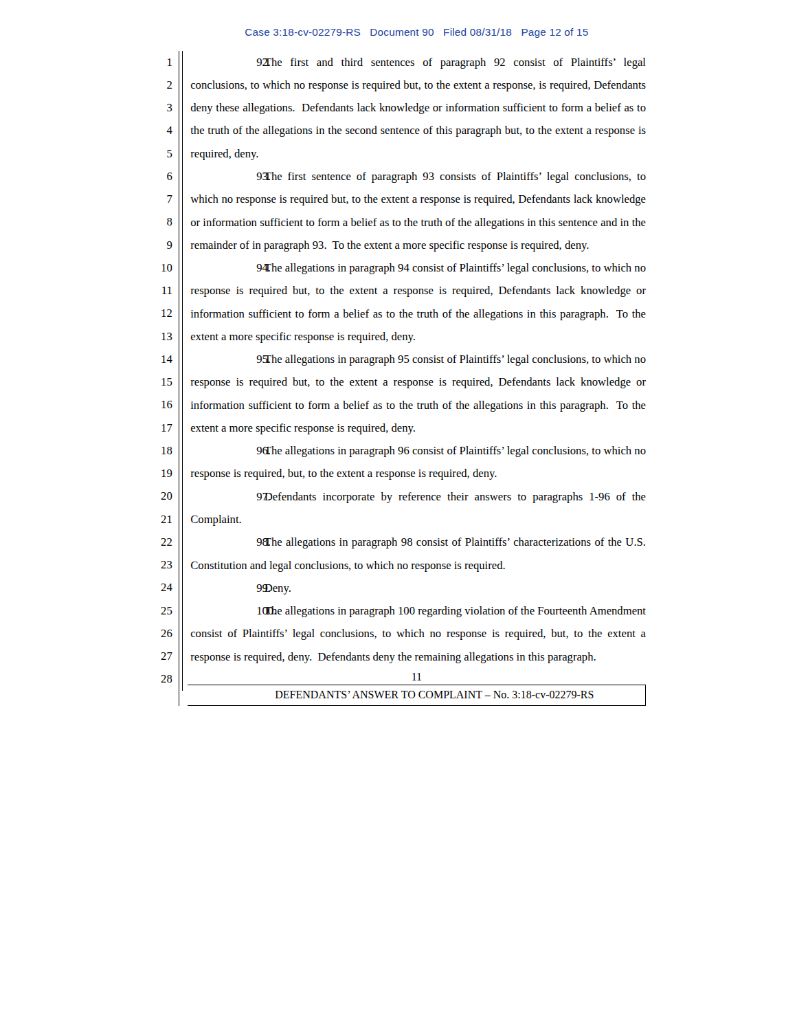Case 3:18-cv-02279-RS Document 90 Filed 08/31/18 Page 12 of 15
1
2
3
4
5
6
7
8
9
10
11
12
13
14
15
16
17
18
19
20
21
22
23
24
25
26
27
28
92. The first and third sentences of paragraph 92 consist of Plaintiffs’ legal conclusions, to which no response is required but, to the extent a response, is required, Defendants deny these allegations. Defendants lack knowledge or information sufficient to form a belief as to the truth of the allegations in the second sentence of this paragraph but, to the extent a response is required, deny.
93. The first sentence of paragraph 93 consists of Plaintiffs’ legal conclusions, to which no response is required but, to the extent a response is required, Defendants lack knowledge or information sufficient to form a belief as to the truth of the allegations in this sentence and in the remainder of in paragraph 93. To the extent a more specific response is required, deny.
94. The allegations in paragraph 94 consist of Plaintiffs’ legal conclusions, to which no response is required but, to the extent a response is required, Defendants lack knowledge or information sufficient to form a belief as to the truth of the allegations in this paragraph. To the extent a more specific response is required, deny.
95. The allegations in paragraph 95 consist of Plaintiffs’ legal conclusions, to which no response is required but, to the extent a response is required, Defendants lack knowledge or information sufficient to form a belief as to the truth of the allegations in this paragraph. To the extent a more specific response is required, deny.
96. The allegations in paragraph 96 consist of Plaintiffs’ legal conclusions, to which no response is required, but, to the extent a response is required, deny.
97. Defendants incorporate by reference their answers to paragraphs 1-96 of the Complaint.
98. The allegations in paragraph 98 consist of Plaintiffs’ characterizations of the U.S. Constitution and legal conclusions, to which no response is required.
99. Deny.
100. The allegations in paragraph 100 regarding violation of the Fourteenth Amendment consist of Plaintiffs’ legal conclusions, to which no response is required, but, to the extent a response is required, deny. Defendants deny the remaining allegations in this paragraph.
11
DEFENDANTS’ ANSWER TO COMPLAINT – No. 3:18-cv-02279-RS